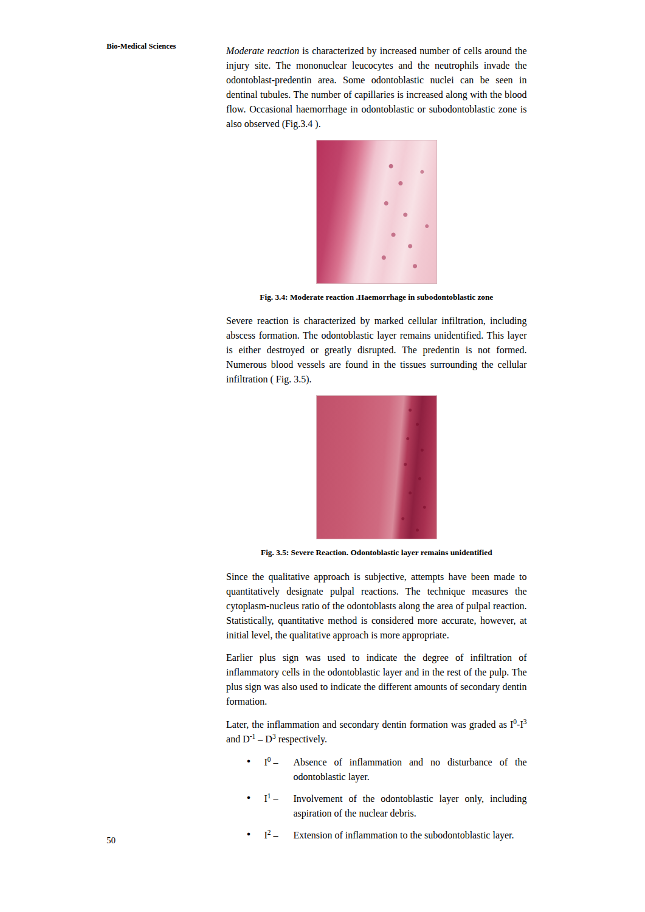Bio-Medical Sciences
Moderate reaction is characterized by increased number of cells around the injury site. The mononuclear leucocytes and the neutrophils invade the odontoblast-predentin area. Some odontoblastic nuclei can be seen in dentinal tubules. The number of capillaries is increased along with the blood flow. Occasional haemorrhage in odontoblastic or subodontoblastic zone is also observed (Fig.3.4 ).
Fig. 3.4: Moderate reaction .Haemorrhage in subodontoblastic zone
Severe reaction is characterized by marked cellular infiltration, including abscess formation. The odontoblastic layer remains unidentified. This layer is either destroyed or greatly disrupted. The predentin is not formed. Numerous blood vessels are found in the tissues surrounding the cellular infiltration ( Fig. 3.5).
Fig. 3.5: Severe Reaction. Odontoblastic layer remains unidentified
Since the qualitative approach is subjective, attempts have been made to quantitatively designate pulpal reactions. The technique measures the cytoplasm-nucleus ratio of the odontoblasts along the area of pulpal reaction. Statistically, quantitative method is considered more accurate, however, at initial level, the qualitative approach is more appropriate.
Earlier plus sign was used to indicate the degree of infiltration of inflammatory cells in the odontoblastic layer and in the rest of the pulp. The plus sign was also used to indicate the different amounts of secondary dentin formation.
Later, the inflammation and secondary dentin formation was graded as I0-I3 and D-1 – D3 respectively.
I0 – Absence of inflammation and no disturbance of the odontoblastic layer.
I1 – Involvement of the odontoblastic layer only, including aspiration of the nuclear debris.
I2 – Extension of inflammation to the subodontoblastic layer.
50